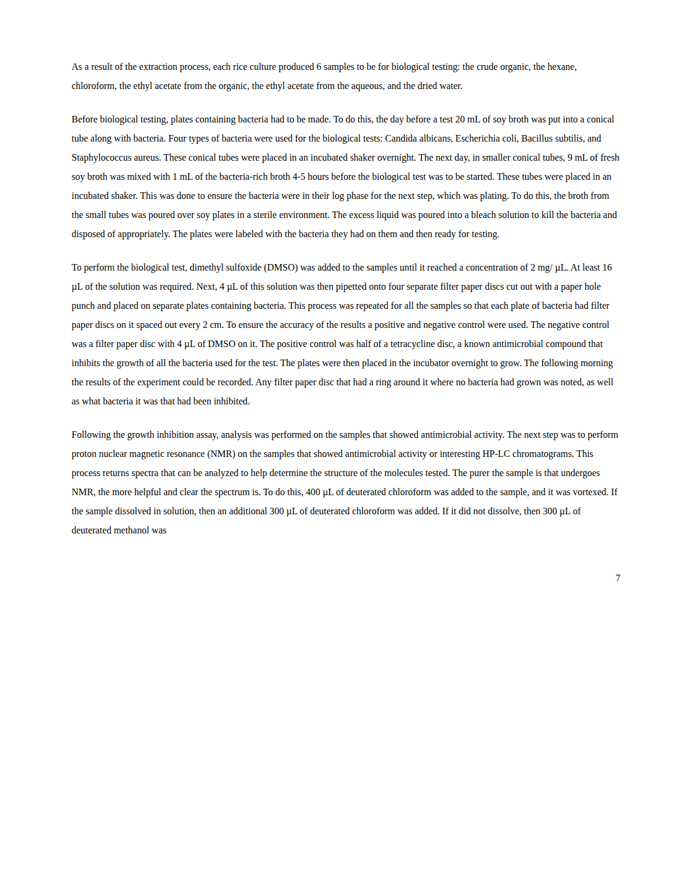As a result of the extraction process, each rice culture produced 6 samples to be for biological testing: the crude organic, the hexane, chloroform, the ethyl acetate from the organic, the ethyl acetate from the aqueous, and the dried water.
Before biological testing, plates containing bacteria had to be made. To do this, the day before a test 20 mL of soy broth was put into a conical tube along with bacteria. Four types of bacteria were used for the biological tests: Candida albicans, Escherichia coli, Bacillus subtilis, and Staphylococcus aureus. These conical tubes were placed in an incubated shaker overnight. The next day, in smaller conical tubes, 9 mL of fresh soy broth was mixed with 1 mL of the bacteria-rich broth 4-5 hours before the biological test was to be started. These tubes were placed in an incubated shaker. This was done to ensure the bacteria were in their log phase for the next step, which was plating. To do this, the broth from the small tubes was poured over soy plates in a sterile environment. The excess liquid was poured into a bleach solution to kill the bacteria and disposed of appropriately. The plates were labeled with the bacteria they had on them and then ready for testing.
To perform the biological test, dimethyl sulfoxide (DMSO) was added to the samples until it reached a concentration of 2 mg/ µL. At least 16 µL of the solution was required. Next, 4 µL of this solution was then pipetted onto four separate filter paper discs cut out with a paper hole punch and placed on separate plates containing bacteria. This process was repeated for all the samples so that each plate of bacteria had filter paper discs on it spaced out every 2 cm. To ensure the accuracy of the results a positive and negative control were used. The negative control was a filter paper disc with 4 µL of DMSO on it. The positive control was half of a tetracycline disc, a known antimicrobial compound that inhibits the growth of all the bacteria used for the test. The plates were then placed in the incubator overnight to grow. The following morning the results of the experiment could be recorded. Any filter paper disc that had a ring around it where no bacteria had grown was noted, as well as what bacteria it was that had been inhibited.
Following the growth inhibition assay, analysis was performed on the samples that showed antimicrobial activity. The next step was to perform proton nuclear magnetic resonance (NMR) on the samples that showed antimicrobial activity or interesting HP-LC chromatograms. This process returns spectra that can be analyzed to help determine the structure of the molecules tested. The purer the sample is that undergoes NMR, the more helpful and clear the spectrum is. To do this, 400 µL of deuterated chloroform was added to the sample, and it was vortexed. If the sample dissolved in solution, then an additional 300 µL of deuterated chloroform was added. If it did not dissolve, then 300 µL of deuterated methanol was
7